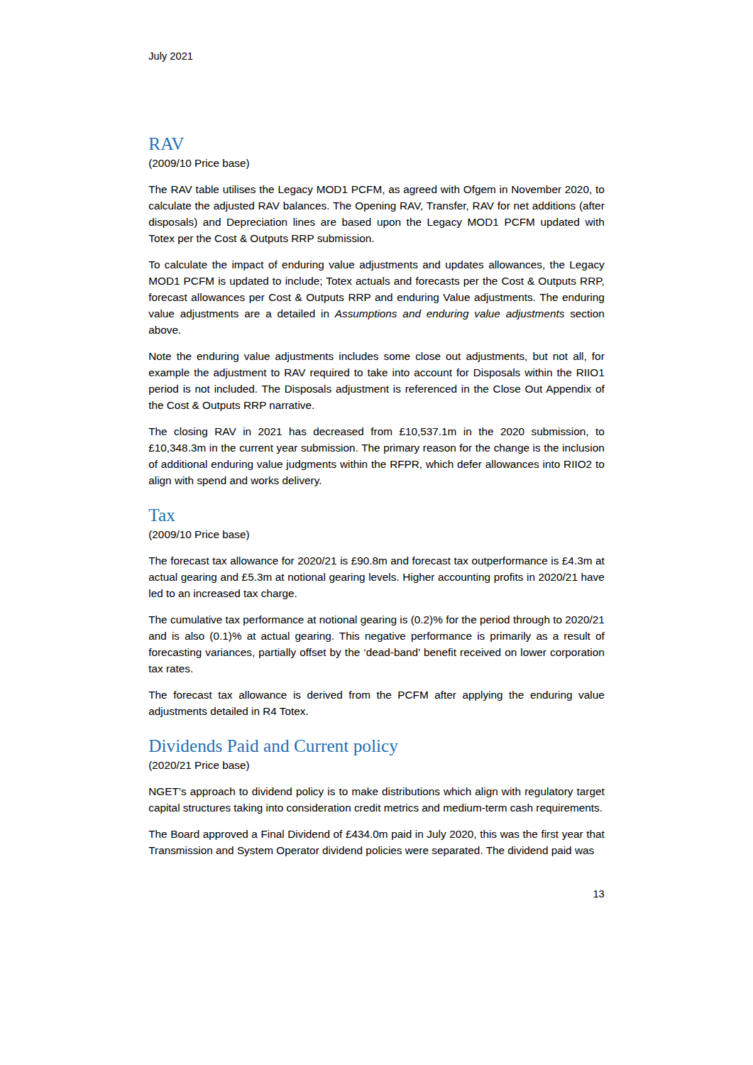July 2021
RAV
(2009/10 Price base)
The RAV table utilises the Legacy MOD1 PCFM, as agreed with Ofgem in November 2020, to calculate the adjusted RAV balances. The Opening RAV, Transfer, RAV for net additions (after disposals) and Depreciation lines are based upon the Legacy MOD1 PCFM updated with Totex per the Cost & Outputs RRP submission.
To calculate the impact of enduring value adjustments and updates allowances, the Legacy MOD1 PCFM is updated to include; Totex actuals and forecasts per the Cost & Outputs RRP, forecast allowances per Cost & Outputs RRP and enduring Value adjustments. The enduring value adjustments are a detailed in Assumptions and enduring value adjustments section above.
Note the enduring value adjustments includes some close out adjustments, but not all, for example the adjustment to RAV required to take into account for Disposals within the RIIO1 period is not included. The Disposals adjustment is referenced in the Close Out Appendix of the Cost & Outputs RRP narrative.
The closing RAV in 2021 has decreased from £10,537.1m in the 2020 submission, to £10,348.3m in the current year submission. The primary reason for the change is the inclusion of additional enduring value judgments within the RFPR, which defer allowances into RIIO2 to align with spend and works delivery.
Tax
(2009/10 Price base)
The forecast tax allowance for 2020/21 is £90.8m and forecast tax outperformance is £4.3m at actual gearing and £5.3m at notional gearing levels. Higher accounting profits in 2020/21 have led to an increased tax charge.
The cumulative tax performance at notional gearing is (0.2)% for the period through to 2020/21 and is also (0.1)% at actual gearing. This negative performance is primarily as a result of forecasting variances, partially offset by the ‘dead-band’ benefit received on lower corporation tax rates.
The forecast tax allowance is derived from the PCFM after applying the enduring value adjustments detailed in R4 Totex.
Dividends Paid and Current policy
(2020/21 Price base)
NGET’s approach to dividend policy is to make distributions which align with regulatory target capital structures taking into consideration credit metrics and medium-term cash requirements.
The Board approved a Final Dividend of £434.0m paid in July 2020, this was the first year that Transmission and System Operator dividend policies were separated. The dividend paid was
13